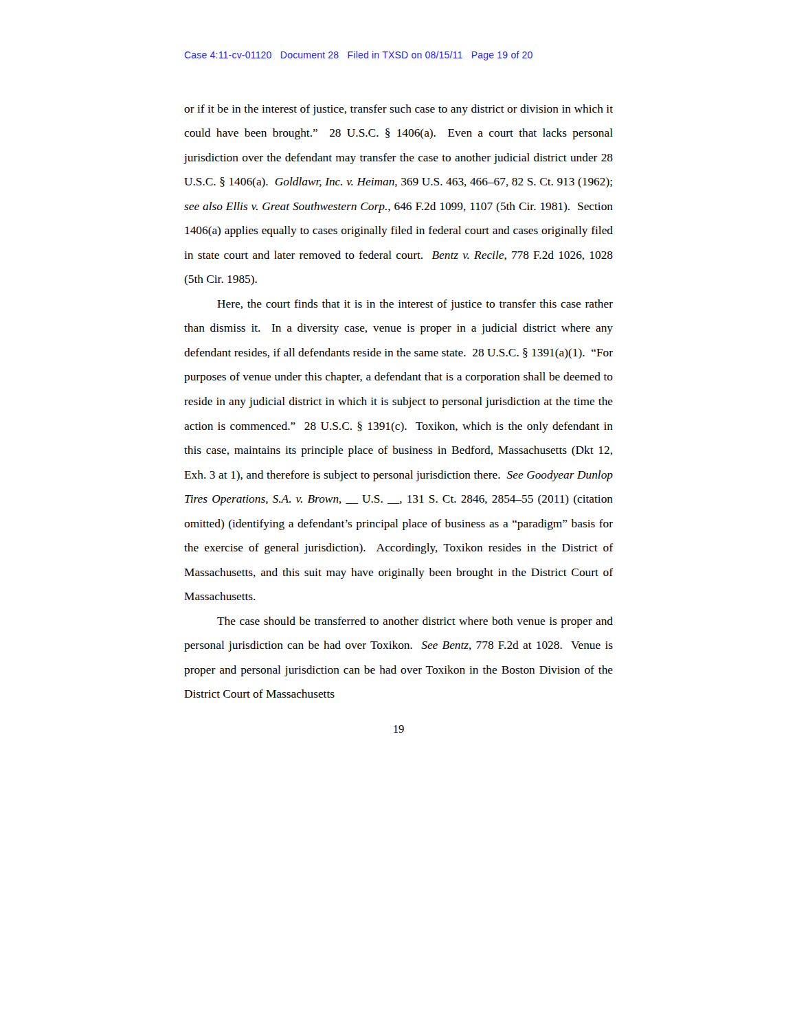Case 4:11-cv-01120 Document 28 Filed in TXSD on 08/15/11 Page 19 of 20
or if it be in the interest of justice, transfer such case to any district or division in which it could have been brought.” 28 U.S.C. § 1406(a). Even a court that lacks personal jurisdiction over the defendant may transfer the case to another judicial district under 28 U.S.C. § 1406(a). Goldlawr, Inc. v. Heiman, 369 U.S. 463, 466–67, 82 S. Ct. 913 (1962); see also Ellis v. Great Southwestern Corp., 646 F.2d 1099, 1107 (5th Cir. 1981). Section 1406(a) applies equally to cases originally filed in federal court and cases originally filed in state court and later removed to federal court. Bentz v. Recile, 778 F.2d 1026, 1028 (5th Cir. 1985).
Here, the court finds that it is in the interest of justice to transfer this case rather than dismiss it. In a diversity case, venue is proper in a judicial district where any defendant resides, if all defendants reside in the same state. 28 U.S.C. § 1391(a)(1). “For purposes of venue under this chapter, a defendant that is a corporation shall be deemed to reside in any judicial district in which it is subject to personal jurisdiction at the time the action is commenced.” 28 U.S.C. § 1391(c). Toxikon, which is the only defendant in this case, maintains its principle place of business in Bedford, Massachusetts (Dkt 12, Exh. 3 at 1), and therefore is subject to personal jurisdiction there. See Goodyear Dunlop Tires Operations, S.A. v. Brown, __ U.S. __, 131 S. Ct. 2846, 2854–55 (2011) (citation omitted) (identifying a defendant’s principal place of business as a “paradigm” basis for the exercise of general jurisdiction). Accordingly, Toxikon resides in the District of Massachusetts, and this suit may have originally been brought in the District Court of Massachusetts.
The case should be transferred to another district where both venue is proper and personal jurisdiction can be had over Toxikon. See Bentz, 778 F.2d at 1028. Venue is proper and personal jurisdiction can be had over Toxikon in the Boston Division of the District Court of Massachusetts
19